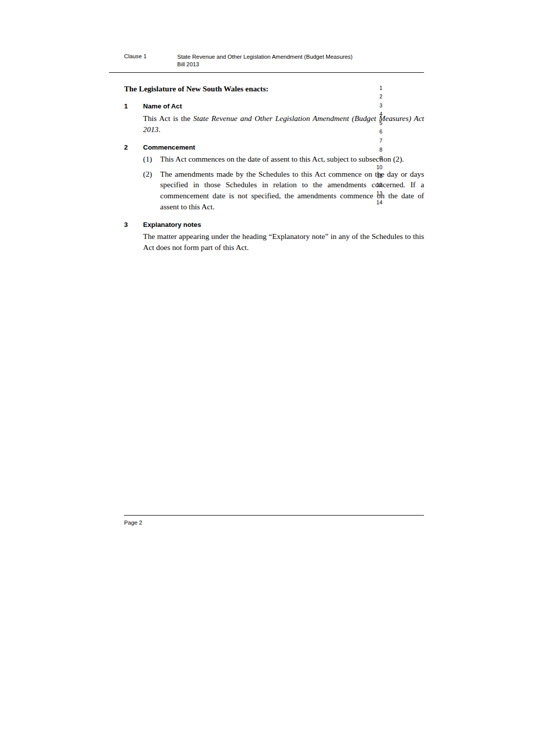Clause 1
State Revenue and Other Legislation Amendment (Budget Measures)
Bill 2013
1 2 3 4 5 6 7 8 9 10 11 12 13 14
The Legislature of New South Wales enacts:
1
Name of Act
This Act is the State Revenue and Other Legislation Amendment (Budget Measures) Act 2013.
2
Commencement
(1)
This Act commences on the date of assent to this Act, subject to subsection (2).
(2)
The amendments made by the Schedules to this Act commence on the day or days specified in those Schedules in relation to the amendments concerned. If a commencement date is not specified, the amendments commence on the date of assent to this Act.
3
Explanatory notes
The matter appearing under the heading “Explanatory note” in any of the Schedules to this Act does not form part of this Act.
Page 2